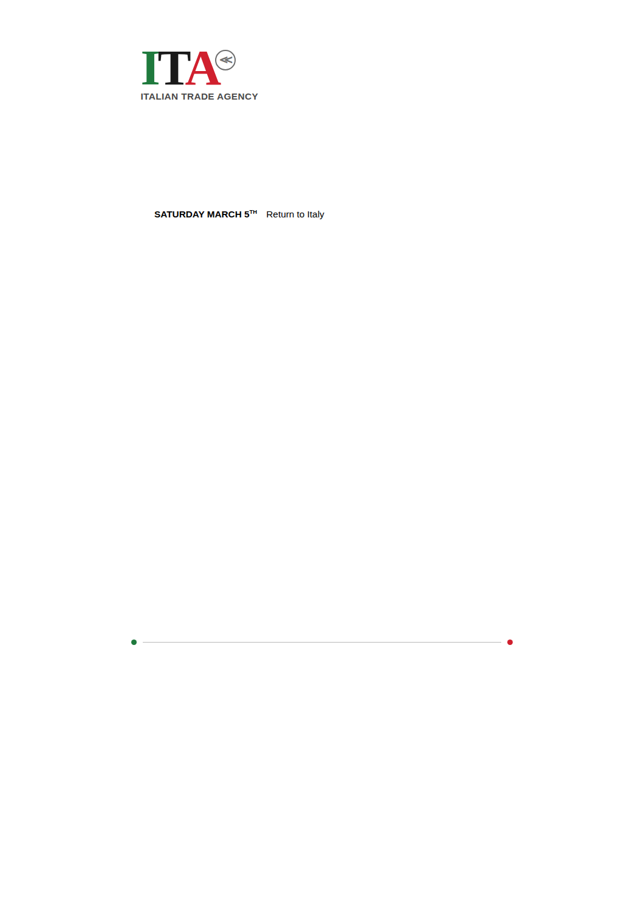ITA ≪
ITALIAN TRADE AGENCY
SATURDAY MARCH 5TH Return to Italy